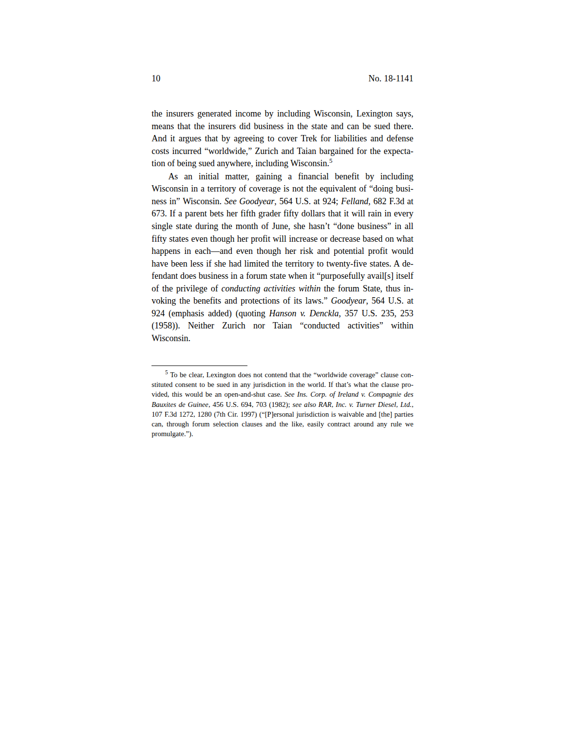10 No. 18-1141
the insurers generated income by including Wisconsin, Lexington says, means that the insurers did business in the state and can be sued there. And it argues that by agreeing to cover Trek for liabilities and defense costs incurred “worldwide,” Zurich and Taian bargained for the expectation of being sued anywhere, including Wisconsin.5
As an initial matter, gaining a financial benefit by including Wisconsin in a territory of coverage is not the equivalent of “doing business in” Wisconsin. See Goodyear, 564 U.S. at 924; Felland, 682 F.3d at 673. If a parent bets her fifth grader fifty dollars that it will rain in every single state during the month of June, she hasn’t “done business” in all fifty states even though her profit will increase or decrease based on what happens in each—and even though her risk and potential profit would have been less if she had limited the territory to twenty-five states. A defendant does business in a forum state when it “purposefully avail[s] itself of the privilege of conducting activities within the forum State, thus invoking the benefits and protections of its laws.” Goodyear, 564 U.S. at 924 (emphasis added) (quoting Hanson v. Denckla, 357 U.S. 235, 253 (1958)). Neither Zurich nor Taian “conducted activities” within Wisconsin.
5 To be clear, Lexington does not contend that the “worldwide coverage” clause constituted consent to be sued in any jurisdiction in the world. If that’s what the clause provided, this would be an open-and-shut case. See Ins. Corp. of Ireland v. Compagnie des Bauxites de Guinee, 456 U.S. 694, 703 (1982); see also RAR, Inc. v. Turner Diesel, Ltd., 107 F.3d 1272, 1280 (7th Cir. 1997) (“[P]ersonal jurisdiction is waivable and [the] parties can, through forum selection clauses and the like, easily contract around any rule we promulgate.”).